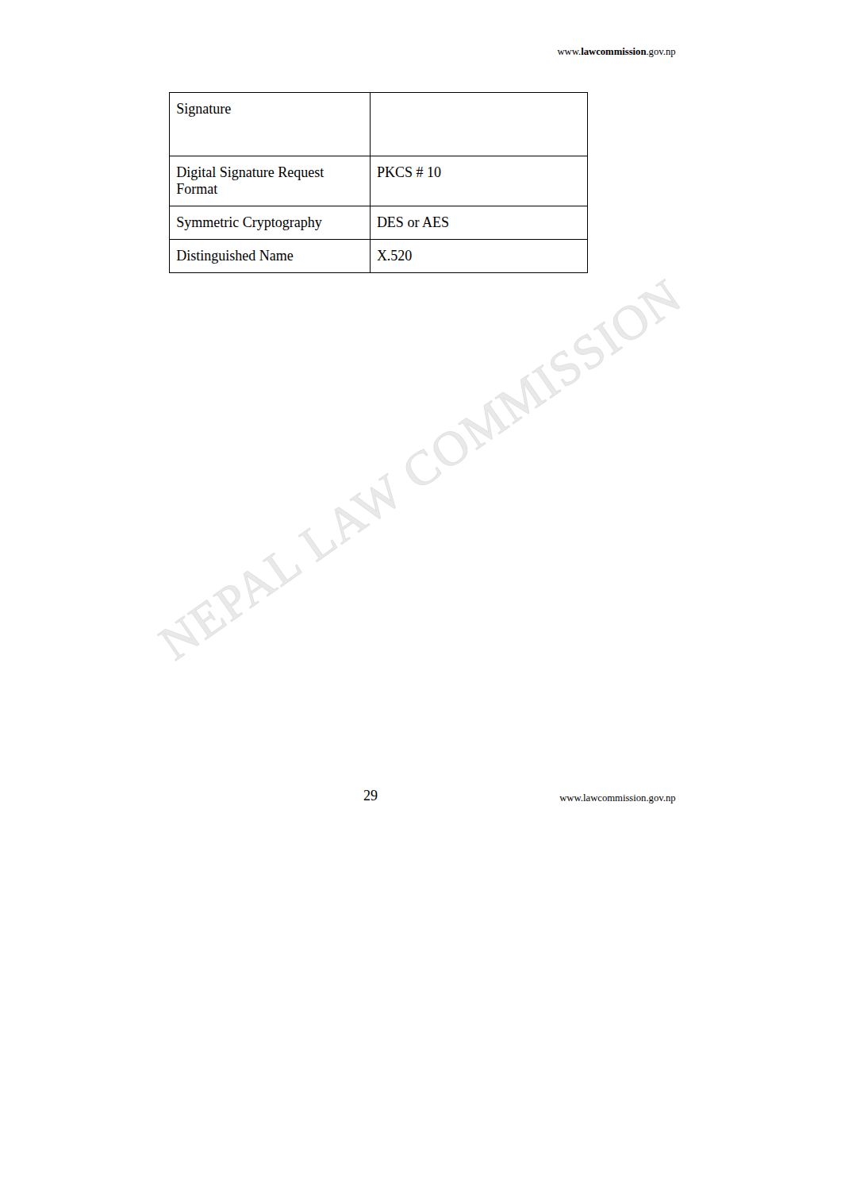www.lawcommission.gov.np
NEPAL LAW COMMISSION
| Signature | |
| Digital Signature Request Format | PKCS # 10 |
| Symmetric Cryptography | DES or AES |
| Distinguished Name | X.520 |
29
www.lawcommission.gov.np